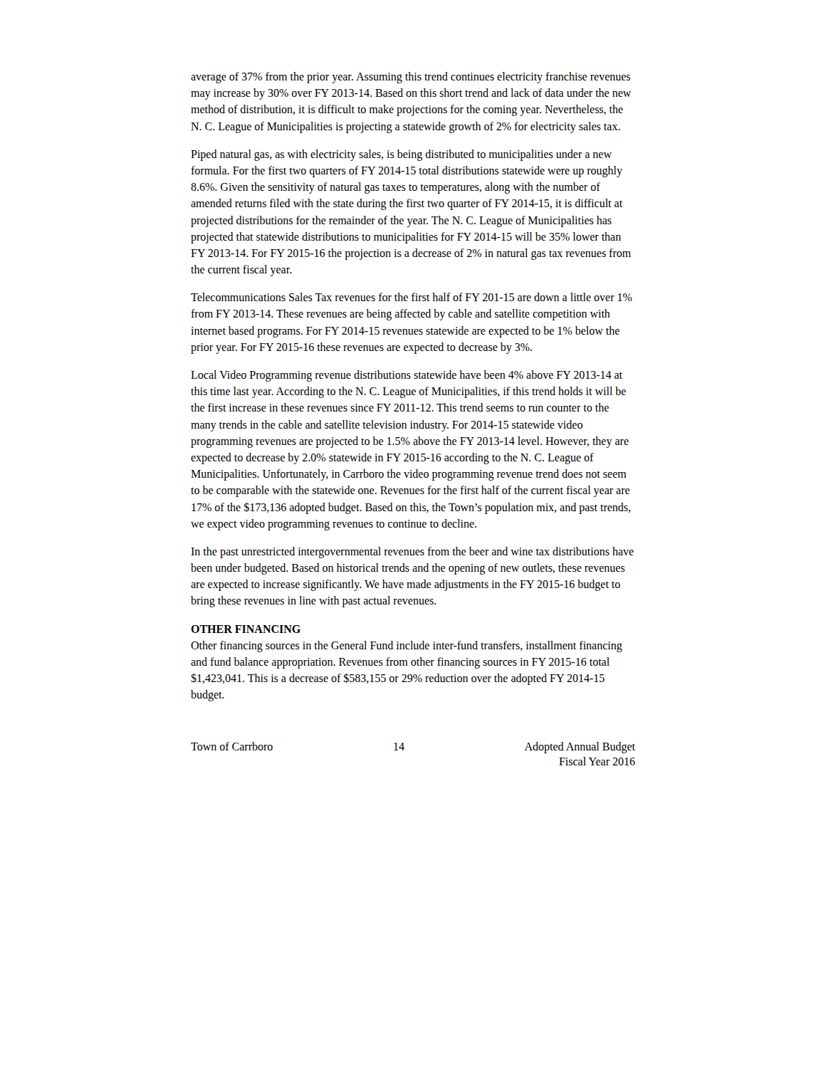average of 37% from the prior year. Assuming this trend continues electricity franchise revenues may increase by 30% over FY 2013-14. Based on this short trend and lack of data under the new method of distribution, it is difficult to make projections for the coming year. Nevertheless, the N. C. League of Municipalities is projecting a statewide growth of 2% for electricity sales tax.
Piped natural gas, as with electricity sales, is being distributed to municipalities under a new formula. For the first two quarters of FY 2014-15 total distributions statewide were up roughly 8.6%. Given the sensitivity of natural gas taxes to temperatures, along with the number of amended returns filed with the state during the first two quarter of FY 2014-15, it is difficult at projected distributions for the remainder of the year. The N. C. League of Municipalities has projected that statewide distributions to municipalities for FY 2014-15 will be 35% lower than FY 2013-14. For FY 2015-16 the projection is a decrease of 2% in natural gas tax revenues from the current fiscal year.
Telecommunications Sales Tax revenues for the first half of FY 201-15 are down a little over 1% from FY 2013-14. These revenues are being affected by cable and satellite competition with internet based programs. For FY 2014-15 revenues statewide are expected to be 1% below the prior year. For FY 2015-16 these revenues are expected to decrease by 3%.
Local Video Programming revenue distributions statewide have been 4% above FY 2013-14 at this time last year. According to the N. C. League of Municipalities, if this trend holds it will be the first increase in these revenues since FY 2011-12. This trend seems to run counter to the many trends in the cable and satellite television industry. For 2014-15 statewide video programming revenues are projected to be 1.5% above the FY 2013-14 level. However, they are expected to decrease by 2.0% statewide in FY 2015-16 according to the N. C. League of Municipalities. Unfortunately, in Carrboro the video programming revenue trend does not seem to be comparable with the statewide one. Revenues for the first half of the current fiscal year are 17% of the $173,136 adopted budget. Based on this, the Town’s population mix, and past trends, we expect video programming revenues to continue to decline.
In the past unrestricted intergovernmental revenues from the beer and wine tax distributions have been under budgeted. Based on historical trends and the opening of new outlets, these revenues are expected to increase significantly. We have made adjustments in the FY 2015-16 budget to bring these revenues in line with past actual revenues.
Other Financing
Other financing sources in the General Fund include inter-fund transfers, installment financing and fund balance appropriation. Revenues from other financing sources in FY 2015-16 total $1,423,041. This is a decrease of $583,155 or 29% reduction over the adopted FY 2014-15 budget.
Town of Carrboro
14
Adopted Annual Budget
Fiscal Year 2016